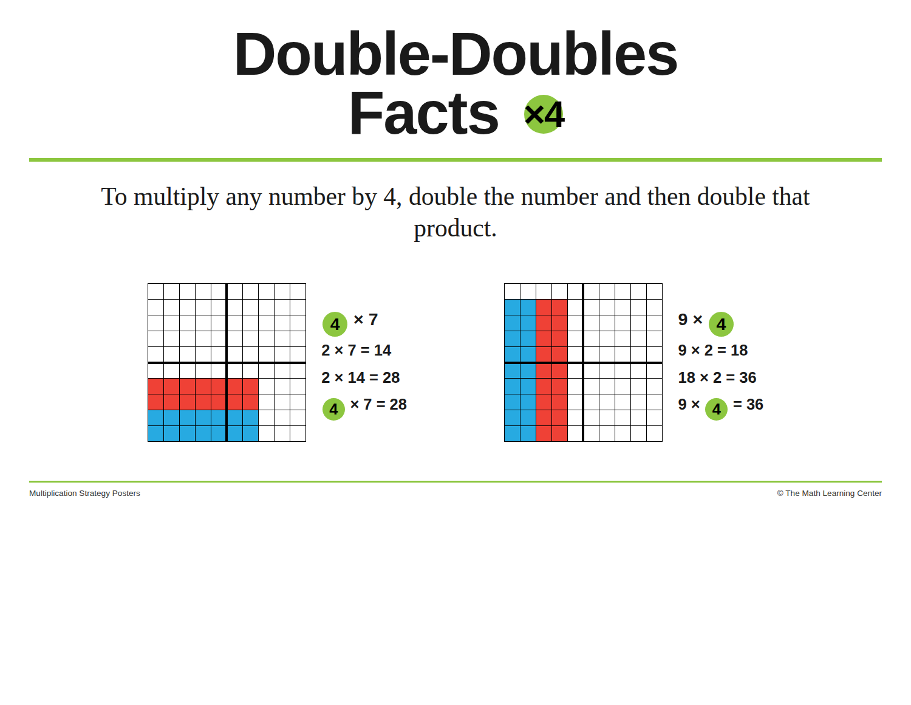Double-Doubles
Facts ×4
To multiply any number by 4, double the number and then double that product.
4 × 7
2 × 7 = 14
2 × 14 = 28
4 × 7 = 28
9 × 4
9 × 2 = 18
18 × 2 = 36
9 × 4 = 36
Multiplication Strategy Posters © The Math Learning Center